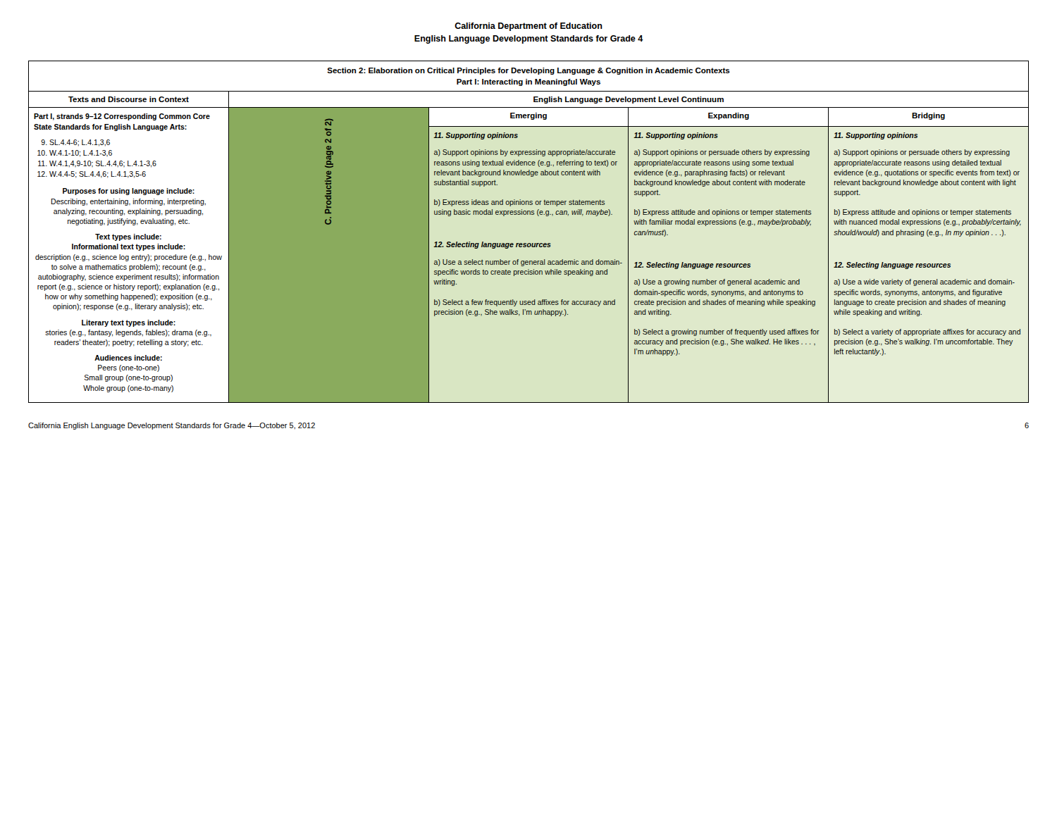California Department of Education
English Language Development Standards for Grade 4
| Section 2: Elaboration on Critical Principles for Developing Language & Cognition in Academic Contexts Part I: Interacting in Meaningful Ways |
| Texts and Discourse in Context | English Language Development Level Continuum |
| Part I, strands 9–12 Corresponding Common Core State Standards for English Language Arts: SL.4.4-6; L.4.1,3,6 W.4.1-10; L.4.1-3,6 W.4.1,4,9-10; SL.4.4,6; L.4.1-3,6 W.4.4-5; SL.4.4,6; L.4.1,3,5-6 Purposes for using language include: Describing, entertaining, informing, interpreting, analyzing, recounting, explaining, persuading, negotiating, justifying, evaluating, etc. Text types include: Informational text types include: description (e.g., science log entry); procedure (e.g., how to solve a mathematics problem); recount (e.g., autobiography, science experiment results); information report (e.g., science or history report); explanation (e.g., how or why something happened); exposition (e.g., opinion); response (e.g., literary analysis); etc. Literary text types include: stories (e.g., fantasy, legends, fables); drama (e.g., readers’ theater); poetry; retelling a story; etc. Audiences include: Peers (one-to-one) Small group (one-to-group) Whole group (one-to-many) | C. Productive (page 2 of 2) | Emerging | Expanding | Bridging |
| 11. Supporting opinions a) Support opinions by expressing appropriate/accurate reasons using textual evidence (e.g., referring to text) or relevant background knowledge about content with substantial support. b) Express ideas and opinions or temper statements using basic modal expressions (e.g., can, will, maybe ). 12. Selecting language resources a) Use a select number of general academic and domain-specific words to create precision while speaking and writing. b) Select a few frequently used affixes for accuracy and precision (e.g., She walk s , I’m un happy.). | 11. Supporting opinions a) Support opinions or persuade others by expressing appropriate/accurate reasons using some textual evidence (e.g., paraphrasing facts) or relevant background knowledge about content with moderate support. b) Express attitude and opinions or temper statements with familiar modal expressions (e.g., maybe/probably, can/must ). 12. Selecting language resources a) Use a growing number of general academic and domain-specific words, synonyms, and antonyms to create precision and shades of meaning while speaking and writing. b) Select a growing number of frequently used affixes for accuracy and precision (e.g., She walk ed . He likes . . . , I’m un happy.). | 11. Supporting opinions a) Support opinions or persuade others by expressing appropriate/accurate reasons using detailed textual evidence (e.g., quotations or specific events from text) or relevant background knowledge about content with light support. b) Express attitude and opinions or temper statements with nuanced modal expressions (e.g., probably/certainly, should/would ) and phrasing (e.g., In my opinion . . . ). 12. Selecting language resources a) Use a wide variety of general academic and domain-specific words, synonyms, antonyms, and figurative language to create precision and shades of meaning while speaking and writing. b) Select a variety of appropriate affixes for accuracy and precision (e.g., She’s walk ing . I’m un comfortable. They left reluctant ly .). |
California English Language Development Standards for Grade 4—October 5, 2012 6